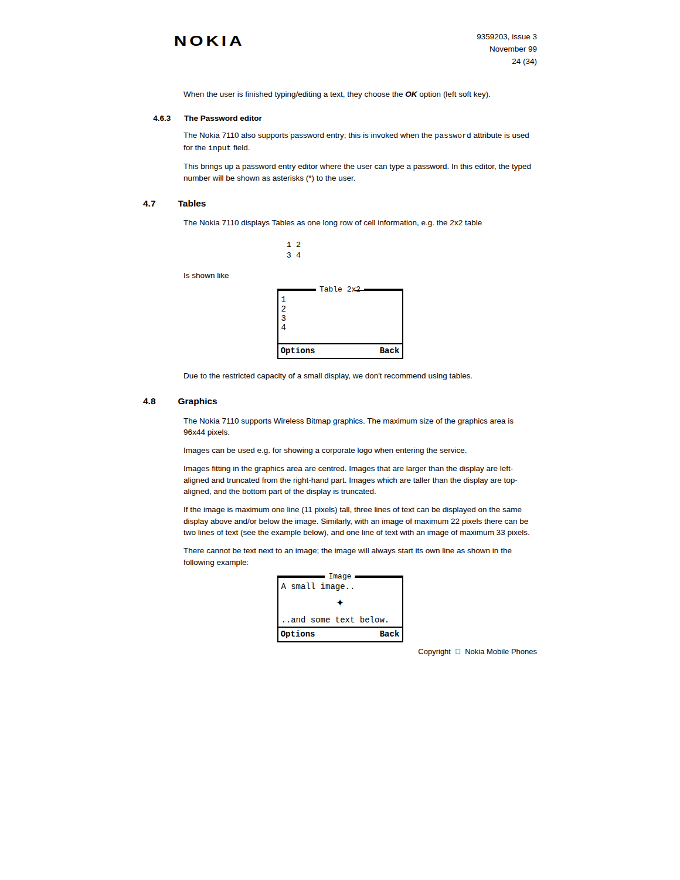NOKIA
9359203, issue 3
November 99
24 (34)
When the user is finished typing/editing a text, they choose the OK option (left soft key).
4.6.3 The Password editor
The Nokia 7110 also supports password entry; this is invoked when the password attribute is used for the input field.
This brings up a password entry editor where the user can type a password. In this editor, the typed number will be shown as asterisks (*) to the user.
4.7 Tables
The Nokia 7110 displays Tables as one long row of cell information, e.g. the 2x2 table
1 2
3 4
Is shown like
Table 2x2
1
2
3
4
Options Back
Due to the restricted capacity of a small display, we don't recommend using tables.
4.8 Graphics
The Nokia 7110 supports Wireless Bitmap graphics. The maximum size of the graphics area is 96x44 pixels.
Images can be used e.g. for showing a corporate logo when entering the service.
Images fitting in the graphics area are centred. Images that are larger than the display are left-aligned and truncated from the right-hand part. Images which are taller than the display are top-aligned, and the bottom part of the display is truncated.
If the image is maximum one line (11 pixels) tall, three lines of text can be displayed on the same display above and/or below the image. Similarly, with an image of maximum 22 pixels there can be two lines of text (see the example below), and one line of text with an image of maximum 33 pixels.
There cannot be text next to an image; the image will always start its own line as shown in the following example:
Image
A small image..
✦
..and some text below.
Options Back
Copyright  Nokia Mobile Phones